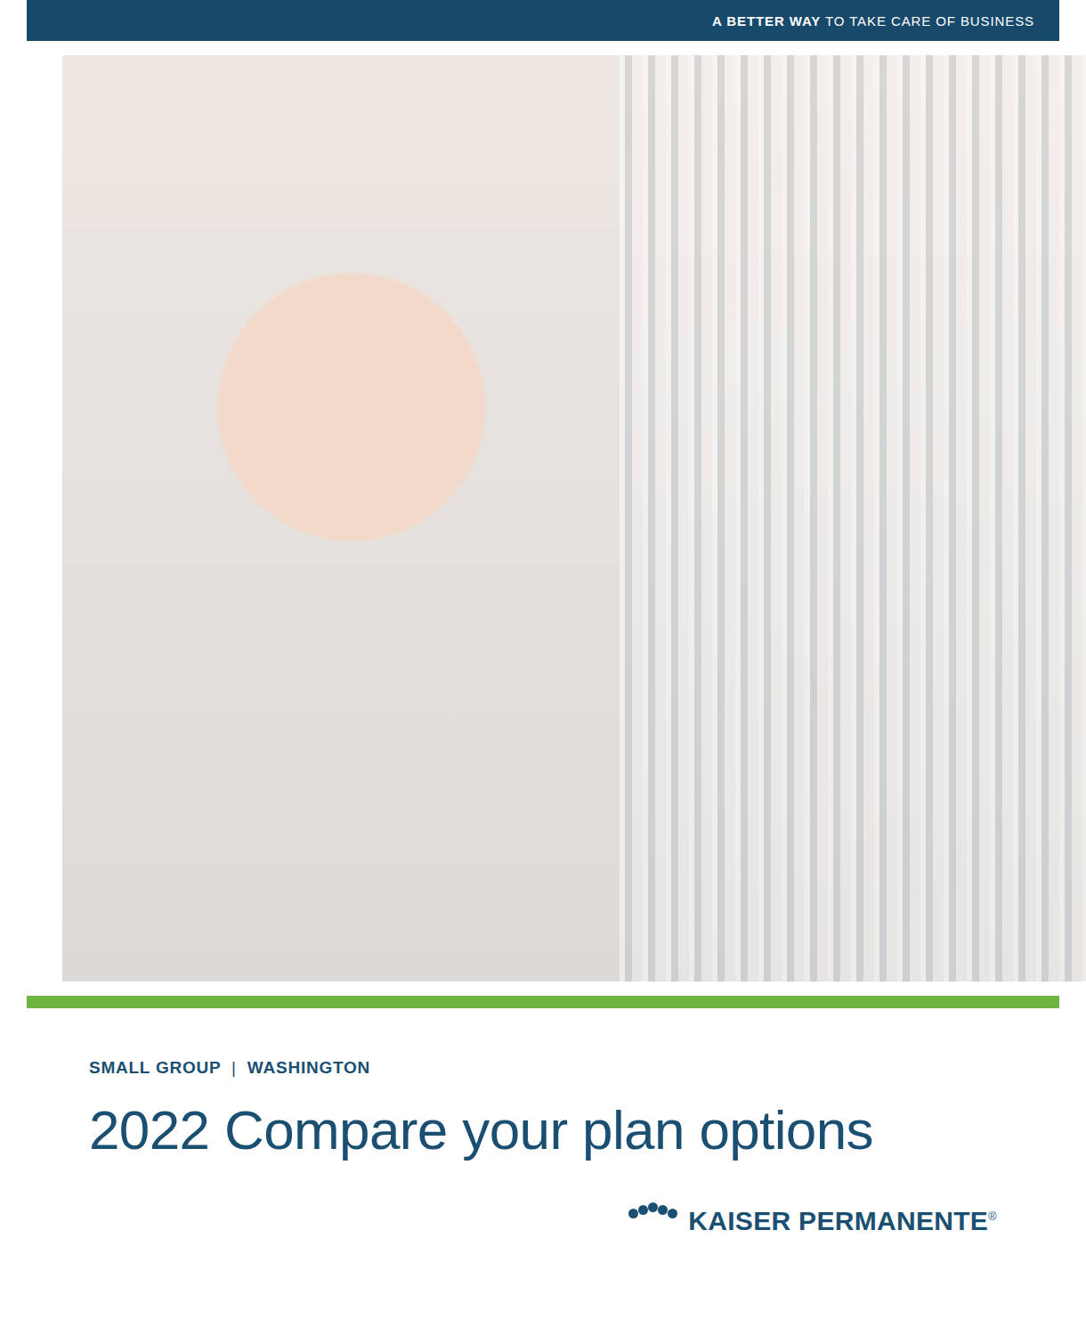A BETTER WAY TO TAKE CARE OF BUSINESS
Small Group | Washington
2022 Compare your plan options
KAISER PERMANENTE®